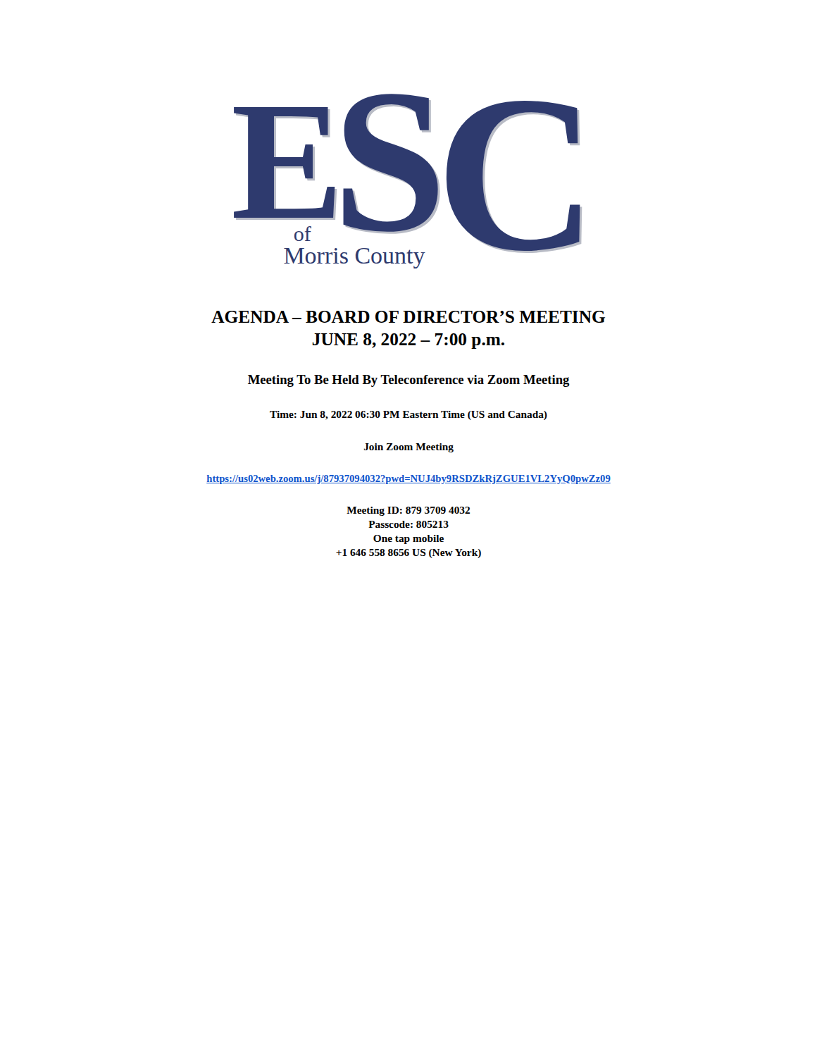ESC
of Morris County
AGENDA – BOARD OF DIRECTOR’S MEETING JUNE 8, 2022 – 7:00 p.m.
Meeting To Be Held By Teleconference via Zoom Meeting
Time: Jun 8, 2022 06:30 PM Eastern Time (US and Canada)
Join Zoom Meeting
https://us02web.zoom.us/j/87937094032?pwd=NUJ4by9RSDZkRjZGUE1VL2YyQ0pwZz09
Meeting ID: 879 3709 4032 Passcode: 805213 One tap mobile +1 646 558 8656 US (New York)